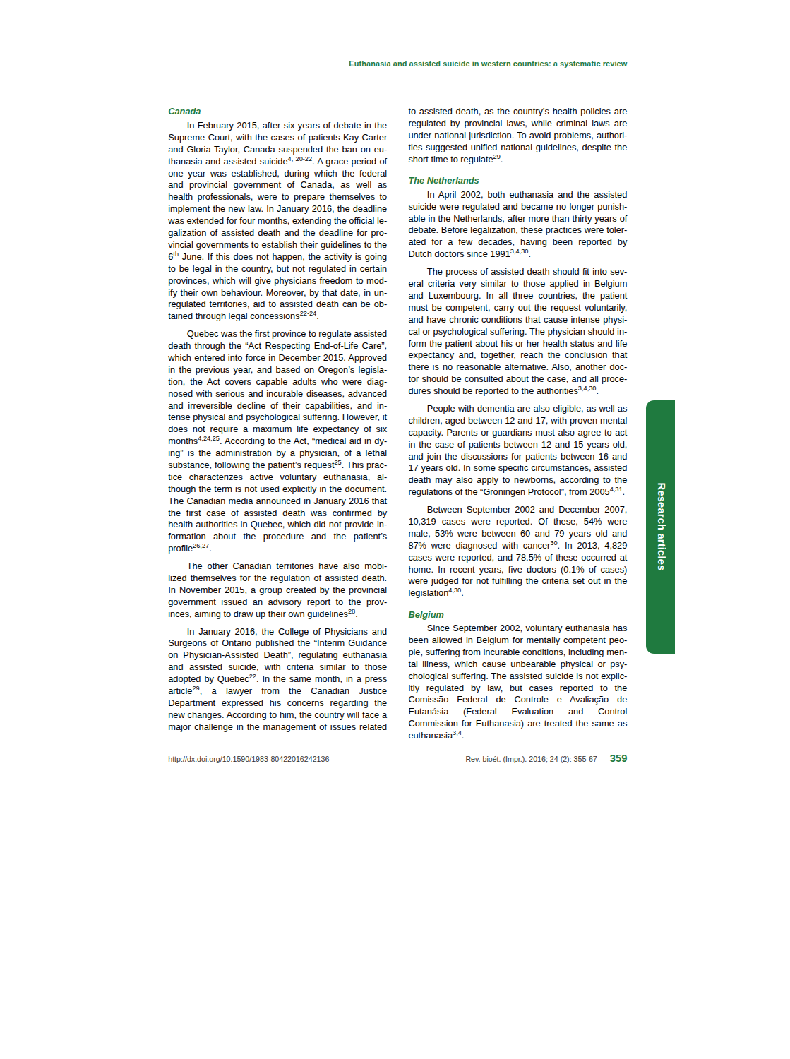Euthanasia and assisted suicide in western countries: a systematic review
Canada
In February 2015, after six years of debate in the Supreme Court, with the cases of patients Kay Carter and Gloria Taylor, Canada suspended the ban on euthanasia and assisted suicide4, 20-22. A grace period of one year was established, during which the federal and provincial government of Canada, as well as health professionals, were to prepare themselves to implement the new law. In January 2016, the deadline was extended for four months, extending the official legalization of assisted death and the deadline for provincial governments to establish their guidelines to the 6th June. If this does not happen, the activity is going to be legal in the country, but not regulated in certain provinces, which will give physicians freedom to modify their own behaviour. Moreover, by that date, in un-regulated territories, aid to assisted death can be obtained through legal concessions22-24.
Quebec was the first province to regulate assisted death through the “Act Respecting End-of-Life Care”, which entered into force in December 2015. Approved in the previous year, and based on Oregon’s legislation, the Act covers capable adults who were diagnosed with serious and incurable diseases, advanced and irreversible decline of their capabilities, and intense physical and psychological suffering. However, it does not require a maximum life expectancy of six months4,24,25. According to the Act, “medical aid in dying” is the administration by a physician, of a lethal substance, following the patient’s request25. This practice characterizes active voluntary euthanasia, although the term is not used explicitly in the document. The Canadian media announced in January 2016 that the first case of assisted death was confirmed by health authorities in Quebec, which did not provide information about the procedure and the patient’s profile26,27.
The other Canadian territories have also mobilized themselves for the regulation of assisted death. In November 2015, a group created by the provincial government issued an advisory report to the provinces, aiming to draw up their own guidelines28.
In January 2016, the College of Physicians and Surgeons of Ontario published the “Interim Guidance on Physician-Assisted Death”, regulating euthanasia and assisted suicide, with criteria similar to those adopted by Quebec22. In the same month, in a press article29, a lawyer from the Canadian Justice Department expressed his concerns regarding the new changes. According to him, the country will face a major challenge in the management of issues related to assisted death, as the country’s health policies are regulated by provincial laws, while criminal laws are under national jurisdiction. To avoid problems, authorities suggested unified national guidelines, despite the short time to regulate29.
The Netherlands
In April 2002, both euthanasia and the assisted suicide were regulated and became no longer punishable in the Netherlands, after more than thirty years of debate. Before legalization, these practices were tolerated for a few decades, having been reported by Dutch doctors since 19913,4,30.
The process of assisted death should fit into several criteria very similar to those applied in Belgium and Luxembourg. In all three countries, the patient must be competent, carry out the request voluntarily, and have chronic conditions that cause intense physical or psychological suffering. The physician should inform the patient about his or her health status and life expectancy and, together, reach the conclusion that there is no reasonable alternative. Also, another doctor should be consulted about the case, and all procedures should be reported to the authorities3,4,30.
People with dementia are also eligible, as well as children, aged between 12 and 17, with proven mental capacity. Parents or guardians must also agree to act in the case of patients between 12 and 15 years old, and join the discussions for patients between 16 and 17 years old. In some specific circumstances, assisted death may also apply to newborns, according to the regulations of the “Groningen Protocol”, from 20054,31.
Between September 2002 and December 2007, 10,319 cases were reported. Of these, 54% were male, 53% were between 60 and 79 years old and 87% were diagnosed with cancer30. In 2013, 4,829 cases were reported, and 78.5% of these occurred at home. In recent years, five doctors (0.1% of cases) were judged for not fulfilling the criteria set out in the legislation4,30.
Belgium
Since September 2002, voluntary euthanasia has been allowed in Belgium for mentally competent people, suffering from incurable conditions, including mental illness, which cause unbearable physical or psychological suffering. The assisted suicide is not explicitly regulated by law, but cases reported to the Comissão Federal de Controle e Avaliação de Eutanásia (Federal Evaluation and Control Commission for Euthanasia) are treated the same as euthanasia3,4.
Research articles
http://dx.doi.org/10.1590/1983-80422016242136
Rev. bioét. (Impr.). 2016; 24 (2): 355-67 359